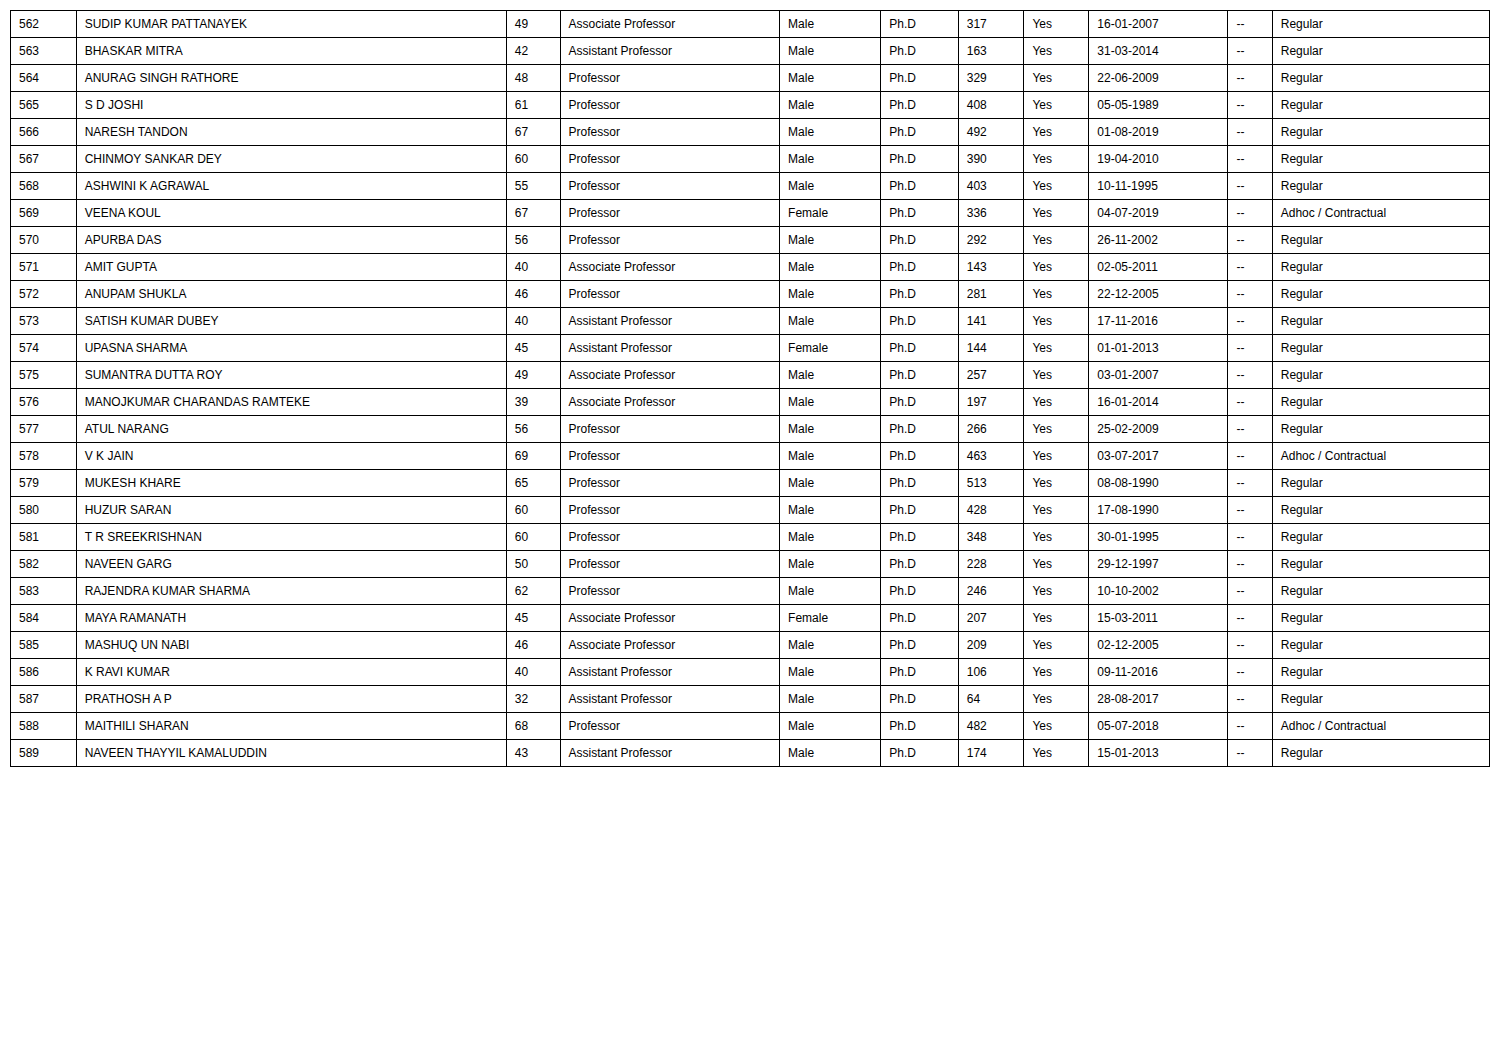| 562 | SUDIP KUMAR PATTANAYEK | 49 | Associate Professor | Male | Ph.D | 317 | Yes | 16-01-2007 | -- | Regular |
| 563 | BHASKAR MITRA | 42 | Assistant Professor | Male | Ph.D | 163 | Yes | 31-03-2014 | -- | Regular |
| 564 | ANURAG SINGH RATHORE | 48 | Professor | Male | Ph.D | 329 | Yes | 22-06-2009 | -- | Regular |
| 565 | S D JOSHI | 61 | Professor | Male | Ph.D | 408 | Yes | 05-05-1989 | -- | Regular |
| 566 | NARESH TANDON | 67 | Professor | Male | Ph.D | 492 | Yes | 01-08-2019 | -- | Regular |
| 567 | CHINMOY SANKAR DEY | 60 | Professor | Male | Ph.D | 390 | Yes | 19-04-2010 | -- | Regular |
| 568 | ASHWINI K AGRAWAL | 55 | Professor | Male | Ph.D | 403 | Yes | 10-11-1995 | -- | Regular |
| 569 | VEENA KOUL | 67 | Professor | Female | Ph.D | 336 | Yes | 04-07-2019 | -- | Adhoc / Contractual |
| 570 | APURBA DAS | 56 | Professor | Male | Ph.D | 292 | Yes | 26-11-2002 | -- | Regular |
| 571 | AMIT GUPTA | 40 | Associate Professor | Male | Ph.D | 143 | Yes | 02-05-2011 | -- | Regular |
| 572 | ANUPAM SHUKLA | 46 | Professor | Male | Ph.D | 281 | Yes | 22-12-2005 | -- | Regular |
| 573 | SATISH KUMAR DUBEY | 40 | Assistant Professor | Male | Ph.D | 141 | Yes | 17-11-2016 | -- | Regular |
| 574 | UPASNA SHARMA | 45 | Assistant Professor | Female | Ph.D | 144 | Yes | 01-01-2013 | -- | Regular |
| 575 | SUMANTRA DUTTA ROY | 49 | Associate Professor | Male | Ph.D | 257 | Yes | 03-01-2007 | -- | Regular |
| 576 | MANOJKUMAR CHARANDAS RAMTEKE | 39 | Associate Professor | Male | Ph.D | 197 | Yes | 16-01-2014 | -- | Regular |
| 577 | ATUL NARANG | 56 | Professor | Male | Ph.D | 266 | Yes | 25-02-2009 | -- | Regular |
| 578 | V K JAIN | 69 | Professor | Male | Ph.D | 463 | Yes | 03-07-2017 | -- | Adhoc / Contractual |
| 579 | MUKESH KHARE | 65 | Professor | Male | Ph.D | 513 | Yes | 08-08-1990 | -- | Regular |
| 580 | HUZUR SARAN | 60 | Professor | Male | Ph.D | 428 | Yes | 17-08-1990 | -- | Regular |
| 581 | T R SREEKRISHNAN | 60 | Professor | Male | Ph.D | 348 | Yes | 30-01-1995 | -- | Regular |
| 582 | NAVEEN GARG | 50 | Professor | Male | Ph.D | 228 | Yes | 29-12-1997 | -- | Regular |
| 583 | RAJENDRA KUMAR SHARMA | 62 | Professor | Male | Ph.D | 246 | Yes | 10-10-2002 | -- | Regular |
| 584 | MAYA RAMANATH | 45 | Associate Professor | Female | Ph.D | 207 | Yes | 15-03-2011 | -- | Regular |
| 585 | MASHUQ UN NABI | 46 | Associate Professor | Male | Ph.D | 209 | Yes | 02-12-2005 | -- | Regular |
| 586 | K RAVI KUMAR | 40 | Assistant Professor | Male | Ph.D | 106 | Yes | 09-11-2016 | -- | Regular |
| 587 | PRATHOSH A P | 32 | Assistant Professor | Male | Ph.D | 64 | Yes | 28-08-2017 | -- | Regular |
| 588 | MAITHILI SHARAN | 68 | Professor | Male | Ph.D | 482 | Yes | 05-07-2018 | -- | Adhoc / Contractual |
| 589 | NAVEEN THAYYIL KAMALUDDIN | 43 | Assistant Professor | Male | Ph.D | 174 | Yes | 15-01-2013 | -- | Regular |